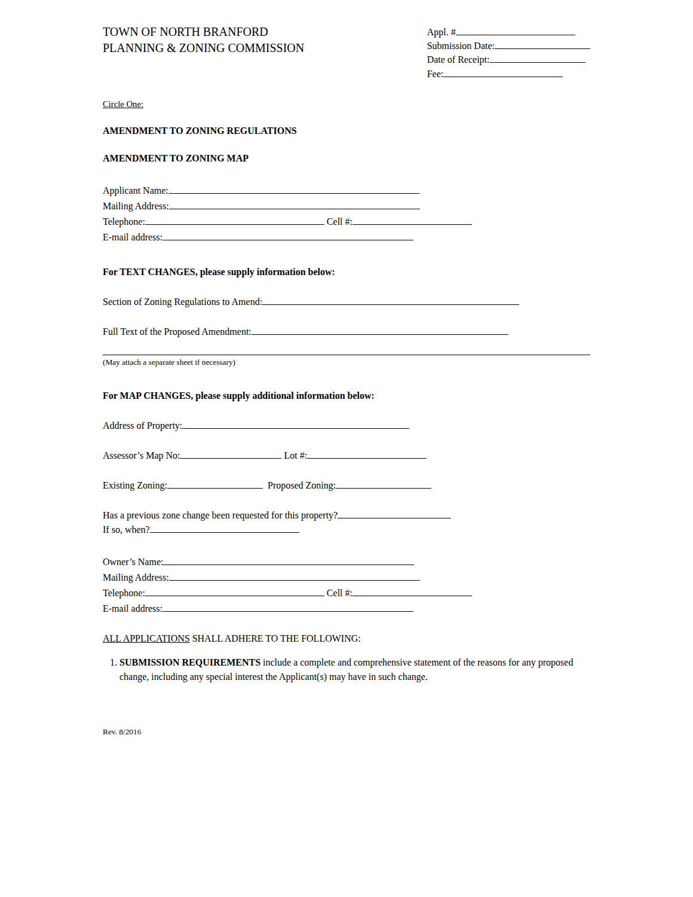TOWN OF NORTH BRANFORD
PLANNING & ZONING COMMISSION
Appl. #
Submission Date:
Date of Receipt:
Fee:
Circle One:
AMENDMENT TO ZONING REGULATIONS
AMENDMENT TO ZONING MAP
Applicant Name:
Mailing Address:
Telephone: Cell #:
E-mail address:
For TEXT CHANGES, please supply information below:
Section of Zoning Regulations to Amend:
Full Text of the Proposed Amendment:
(May attach a separate sheet if necessary)
For MAP CHANGES, please supply additional information below:
Address of Property:
Assessor’s Map No: Lot #:
Existing Zoning: Proposed Zoning:
Has a previous zone change been requested for this property?
If so, when?
Owner’s Name:
Mailing Address:
Telephone: Cell #:
E-mail address:
ALL APPLICATIONS SHALL ADHERE TO THE FOLLOWING:
SUBMISSION REQUIREMENTS include a complete and comprehensive statement of the reasons for any proposed change, including any special interest the Applicant(s) may have in such change.
Rev. 8/2016